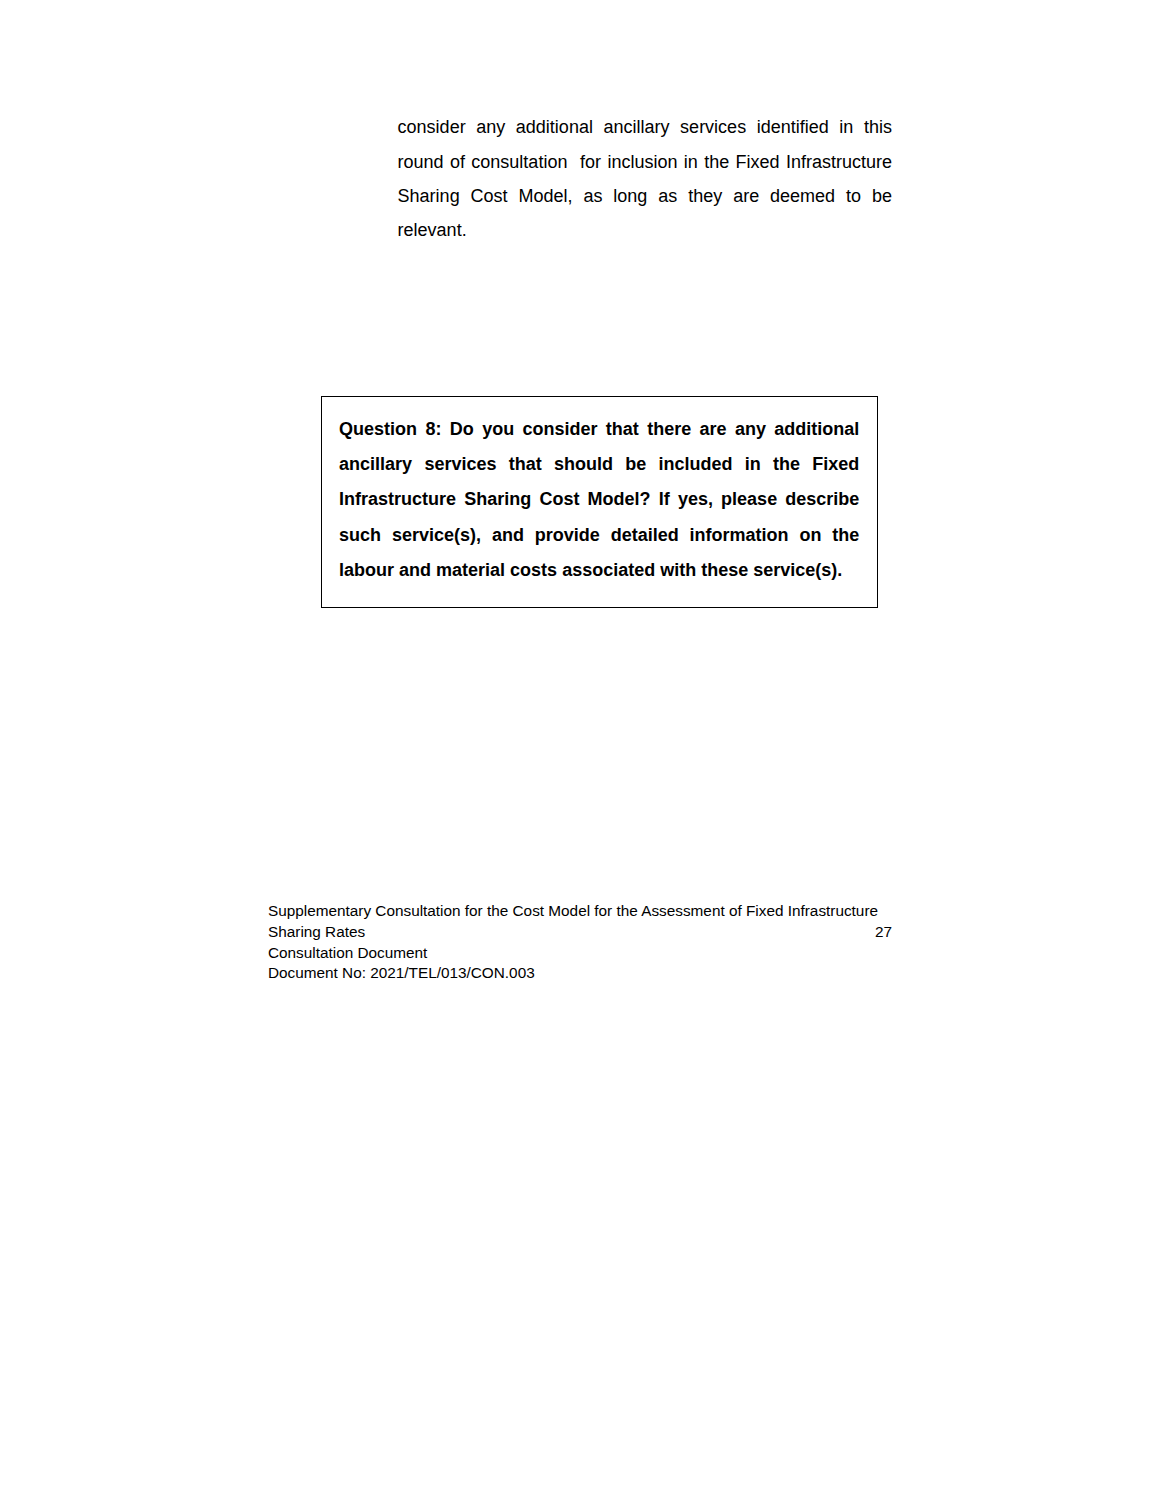consider any additional ancillary services identified in this round of consultation for inclusion in the Fixed Infrastructure Sharing Cost Model, as long as they are deemed to be relevant.
Question 8: Do you consider that there are any additional ancillary services that should be included in the Fixed Infrastructure Sharing Cost Model? If yes, please describe such service(s), and provide detailed information on the labour and material costs associated with these service(s).
Supplementary Consultation for the Cost Model for the Assessment of Fixed Infrastructure
Sharing Rates 27
Consultation Document
Document No: 2021/TEL/013/CON.003